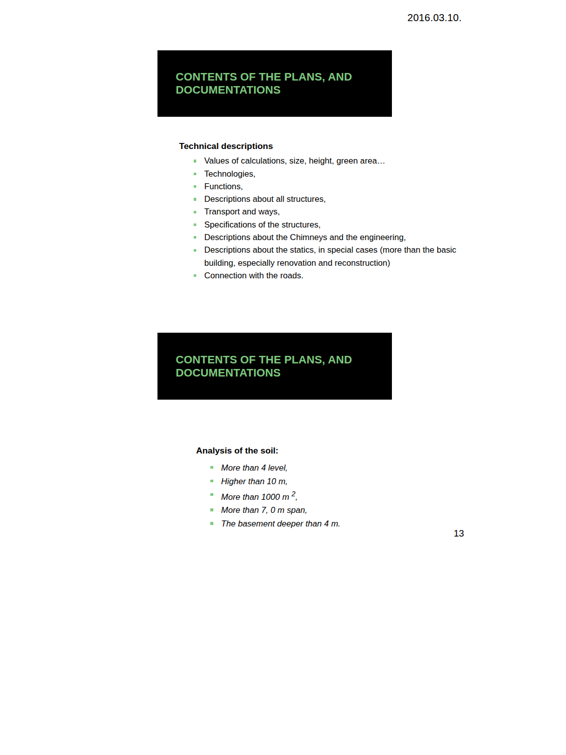2016.03.10.
CONTENTS OF THE PLANS, AND DOCUMENTATIONS
Technical descriptions
Values of calculations, size, height, green area…
Technologies,
Functions,
Descriptions about all structures,
Transport and ways,
Specifications of the structures,
Descriptions about the Chimneys and the engineering,
Descriptions about the statics, in special cases (more than the basic building, especially renovation and reconstruction)
Connection with the roads.
CONTENTS OF THE PLANS, AND DOCUMENTATIONS
Analysis of the soil:
More than 4 level,
Higher than 10 m,
More than 1000 m 2,
More than 7, 0 m span,
The basement deeper than 4 m.
13